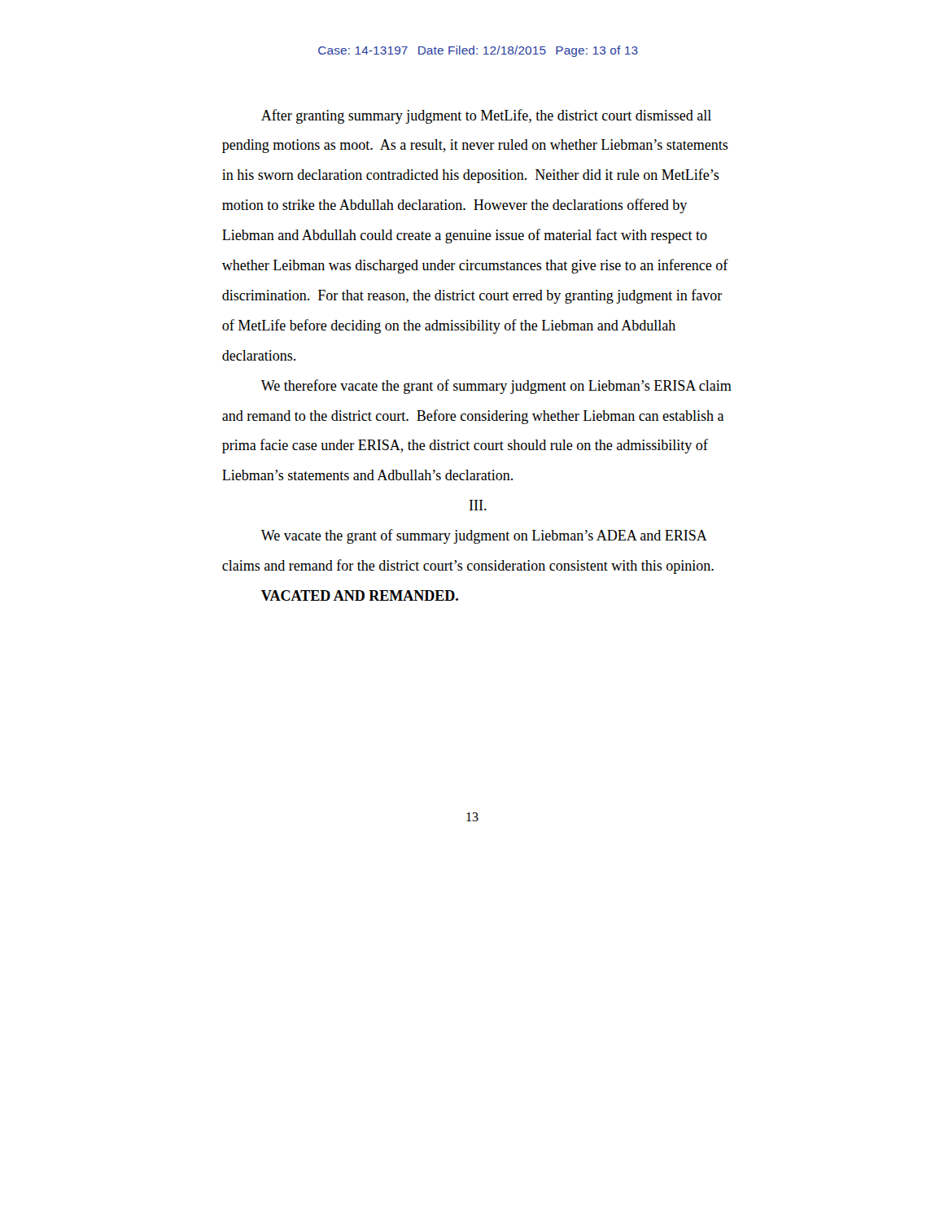Case: 14-13197 Date Filed: 12/18/2015 Page: 13 of 13
After granting summary judgment to MetLife, the district court dismissed all pending motions as moot. As a result, it never ruled on whether Liebman’s statements in his sworn declaration contradicted his deposition. Neither did it rule on MetLife’s motion to strike the Abdullah declaration. However the declarations offered by Liebman and Abdullah could create a genuine issue of material fact with respect to whether Leibman was discharged under circumstances that give rise to an inference of discrimination. For that reason, the district court erred by granting judgment in favor of MetLife before deciding on the admissibility of the Liebman and Abdullah declarations.
We therefore vacate the grant of summary judgment on Liebman’s ERISA claim and remand to the district court. Before considering whether Liebman can establish a prima facie case under ERISA, the district court should rule on the admissibility of Liebman’s statements and Adbullah’s declaration.
III.
We vacate the grant of summary judgment on Liebman’s ADEA and ERISA claims and remand for the district court’s consideration consistent with this opinion.
VACATED AND REMANDED.
13